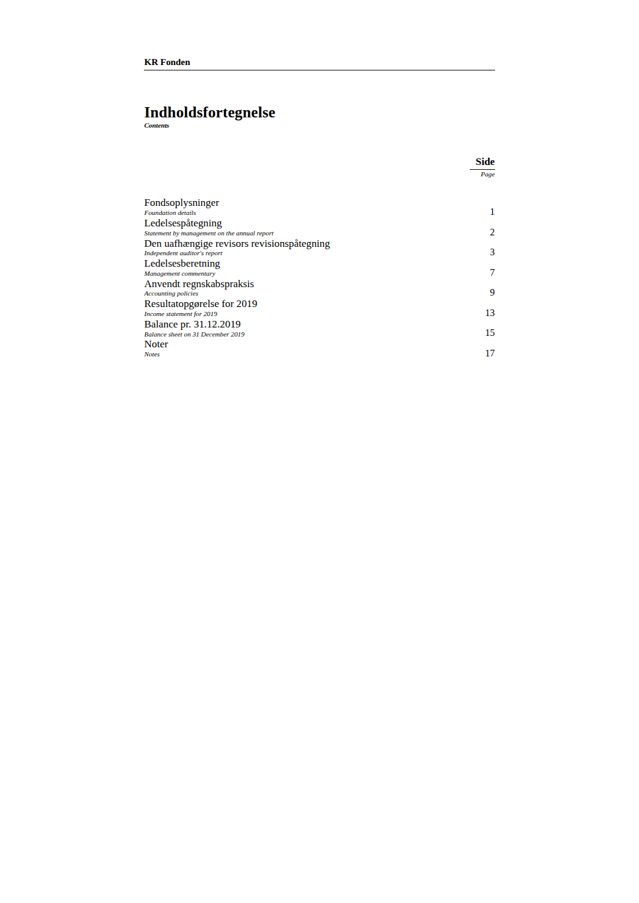KR Fonden
Indholdsfortegnelse
Contents
| | Side |
| | Page |
| Fondsoplysninger Foundation details | 1 |
| Ledelsespåtegning Statement by management on the annual report | 2 |
| Den uafhængige revisors revisionspåtegning Independent auditor's report | 3 |
| Ledelsesberetning Management commentary | 7 |
| Anvendt regnskabspraksis Accounting policies | 9 |
| Resultatopgørelse for 2019 Income statement for 2019 | 13 |
| Balance pr. 31.12.2019 Balance sheet on 31 December 2019 | 15 |
| Noter Notes | 17 |